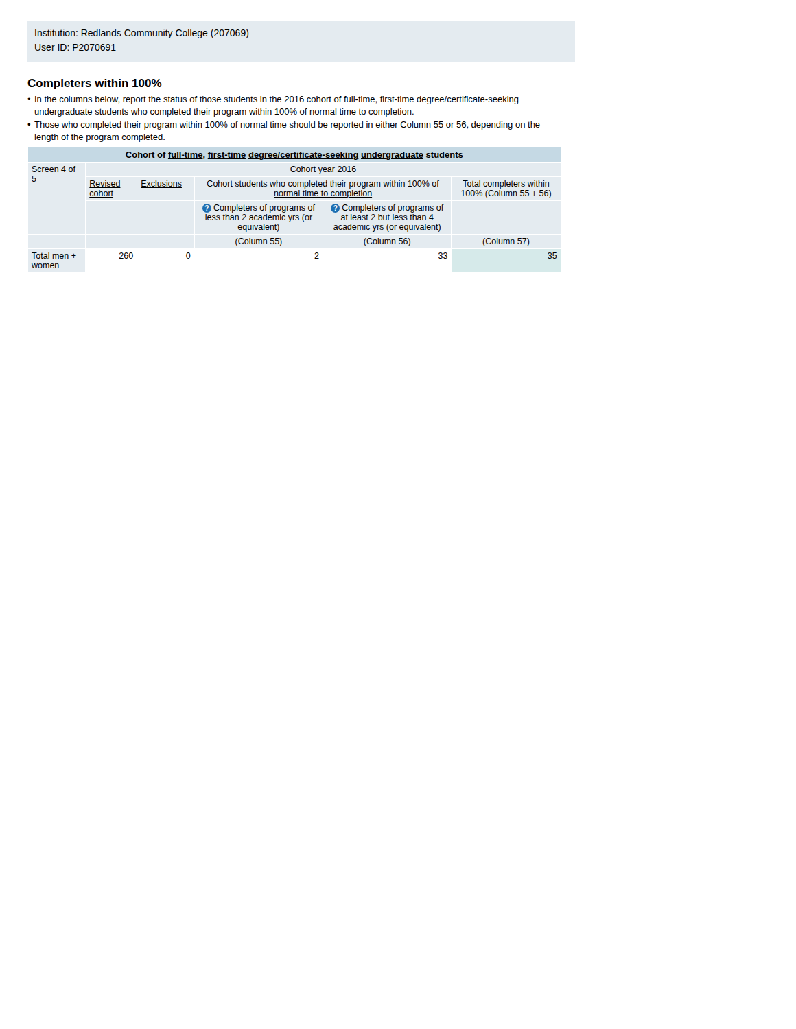Institution: Redlands Community College (207069)
User ID: P2070691
Completers within 100%
In the columns below, report the status of those students in the 2016 cohort of full-time, first-time degree/certificate-seeking undergraduate students who completed their program within 100% of normal time to completion.
Those who completed their program within 100% of normal time should be reported in either Column 55 or 56, depending on the length of the program completed.
| Cohort of full-time , first-time degree/certificate-seeking undergraduate students |
| Screen 4 of 5 | Cohort year 2016 |
| Revised cohort | Exclusions | Cohort students who completed their program within 100% of normal time to completion | Total completers within 100% (Column 55 + 56) |
| | | ? Completers of programs of less than 2 academic yrs (or equivalent) | ? Completers of programs of at least 2 but less than 4 academic yrs (or equivalent) | |
| | | | (Column 55) | (Column 56) | (Column 57) |
| Total men + women | 260 | 0 | 2 | 33 | 35 |